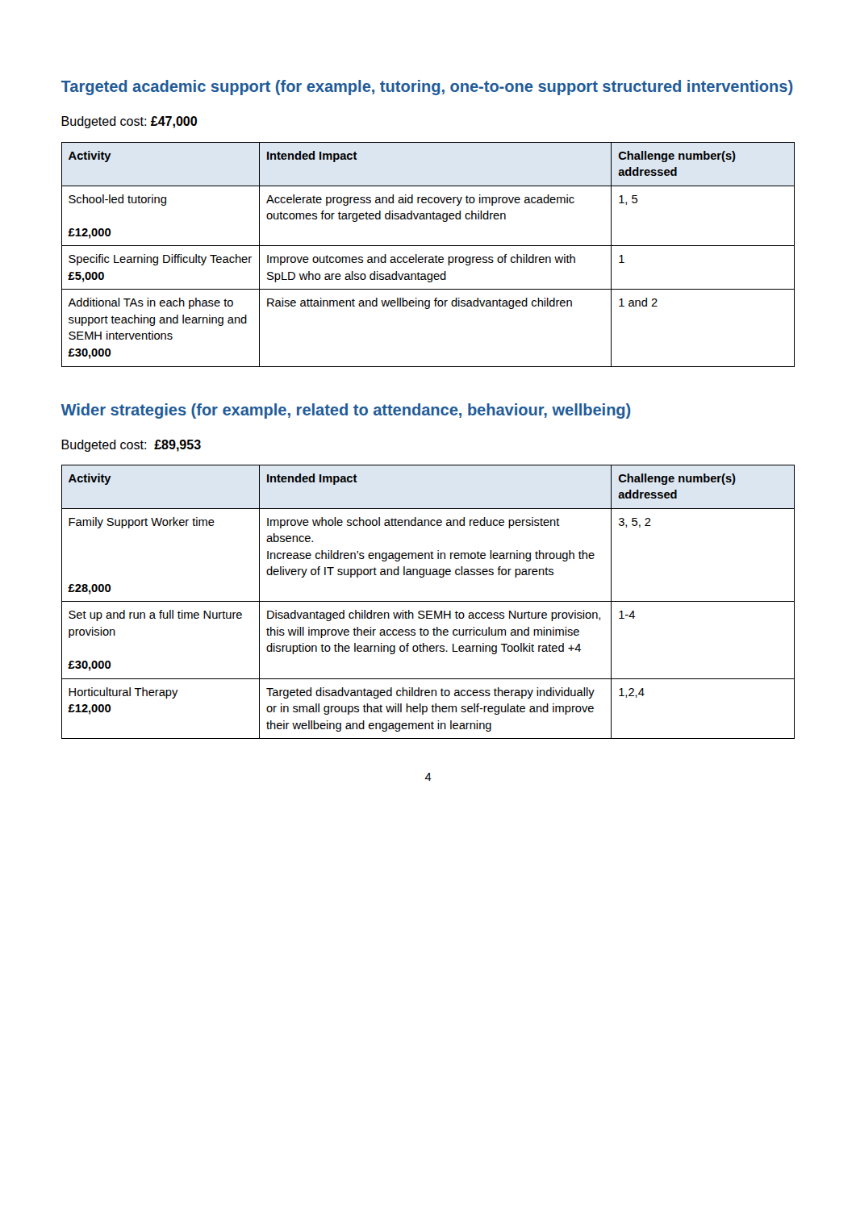Targeted academic support (for example, tutoring, one-to-one support structured interventions)
Budgeted cost: £47,000
| Activity | Intended Impact | Challenge number(s) addressed |
| --- | --- | --- |
| School-led tutoring £12,000 | Accelerate progress and aid recovery to improve academic outcomes for targeted disadvantaged children | 1, 5 |
| Specific Learning Difficulty Teacher £5,000 | Improve outcomes and accelerate progress of children with SpLD who are also disadvantaged | 1 |
| Additional TAs in each phase to support teaching and learning and SEMH interventions £30,000 | Raise attainment and wellbeing for disadvantaged children | 1 and 2 |
Wider strategies (for example, related to attendance, behaviour, wellbeing)
Budgeted cost: £89,953
| Activity | Intended Impact | Challenge number(s) addressed |
| --- | --- | --- |
| Family Support Worker time £28,000 | Improve whole school attendance and reduce persistent absence. Increase children’s engagement in remote learning through the delivery of IT support and language classes for parents | 3, 5, 2 |
| Set up and run a full time Nurture provision £30,000 | Disadvantaged children with SEMH to access Nurture provision, this will improve their access to the curriculum and minimise disruption to the learning of others. Learning Toolkit rated +4 | 1-4 |
| Horticultural Therapy £12,000 | Targeted disadvantaged children to access therapy individually or in small groups that will help them self-regulate and improve their wellbeing and engagement in learning | 1,2,4 |
4